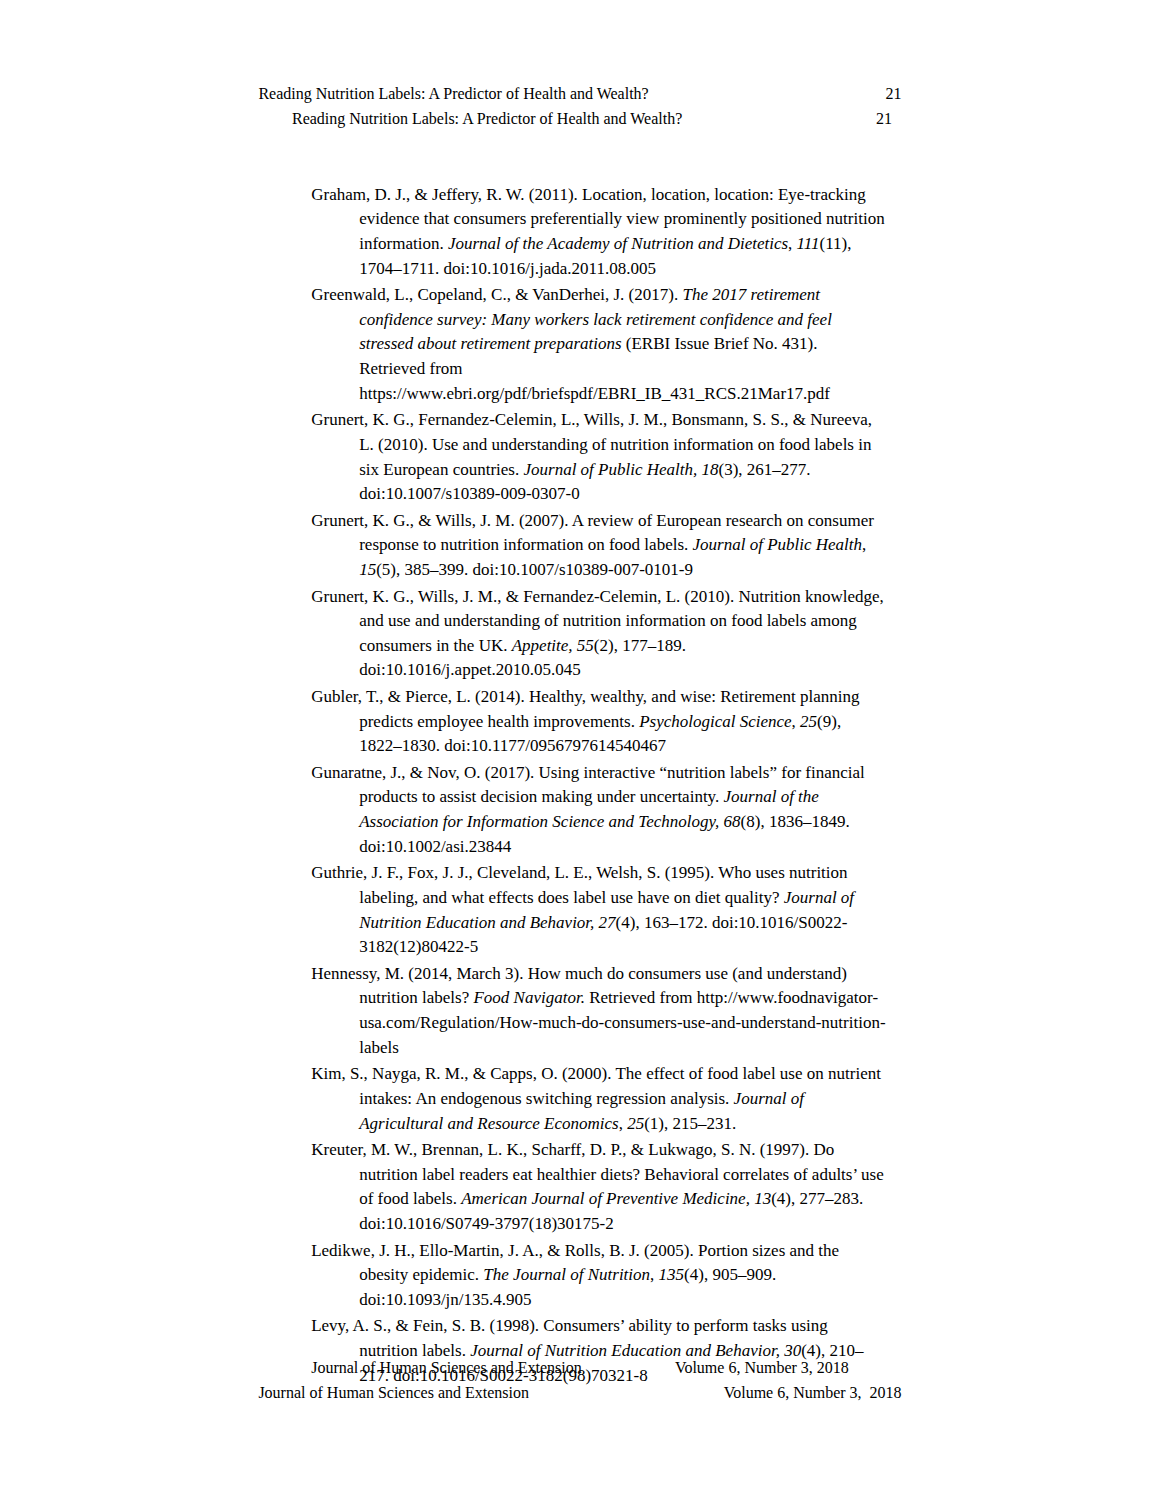Reading Nutrition Labels: A Predictor of Health and Wealth? 21
Reading Nutrition Labels: A Predictor of Health and Wealth? 21
Graham, D. J., & Jeffery, R. W. (2011). Location, location, location: Eye-tracking evidence that consumers preferentially view prominently positioned nutrition information. Journal of the Academy of Nutrition and Dietetics, 111(11), 1704–1711. doi:10.1016/j.jada.2011.08.005
Greenwald, L., Copeland, C., & VanDerhei, J. (2017). The 2017 retirement confidence survey: Many workers lack retirement confidence and feel stressed about retirement preparations (ERBI Issue Brief No. 431). Retrieved from https://www.ebri.org/pdf/briefspdf/EBRI_IB_431_RCS.21Mar17.pdf
Grunert, K. G., Fernandez-Celemin, L., Wills, J. M., Bonsmann, S. S., & Nureeva, L. (2010). Use and understanding of nutrition information on food labels in six European countries. Journal of Public Health, 18(3), 261–277. doi:10.1007/s10389-009-0307-0
Grunert, K. G., & Wills, J. M. (2007). A review of European research on consumer response to nutrition information on food labels. Journal of Public Health, 15(5), 385–399. doi:10.1007/s10389-007-0101-9
Grunert, K. G., Wills, J. M., & Fernandez-Celemin, L. (2010). Nutrition knowledge, and use and understanding of nutrition information on food labels among consumers in the UK. Appetite, 55(2), 177–189. doi:10.1016/j.appet.2010.05.045
Gubler, T., & Pierce, L. (2014). Healthy, wealthy, and wise: Retirement planning predicts employee health improvements. Psychological Science, 25(9), 1822–1830. doi:10.1177/0956797614540467
Gunaratne, J., & Nov, O. (2017). Using interactive “nutrition labels” for financial products to assist decision making under uncertainty. Journal of the Association for Information Science and Technology, 68(8), 1836–1849. doi:10.1002/asi.23844
Guthrie, J. F., Fox, J. J., Cleveland, L. E., Welsh, S. (1995). Who uses nutrition labeling, and what effects does label use have on diet quality? Journal of Nutrition Education and Behavior, 27(4), 163–172. doi:10.1016/S0022-3182(12)80422-5
Hennessy, M. (2014, March 3). How much do consumers use (and understand) nutrition labels? Food Navigator. Retrieved from http://www.foodnavigator-usa.com/Regulation/How-much-do-consumers-use-and-understand-nutrition-labels
Kim, S., Nayga, R. M., & Capps, O. (2000). The effect of food label use on nutrient intakes: An endogenous switching regression analysis. Journal of Agricultural and Resource Economics, 25(1), 215–231.
Kreuter, M. W., Brennan, L. K., Scharff, D. P., & Lukwago, S. N. (1997). Do nutrition label readers eat healthier diets? Behavioral correlates of adults’ use of food labels. American Journal of Preventive Medicine, 13(4), 277–283. doi:10.1016/S0749-3797(18)30175-2
Ledikwe, J. H., Ello-Martin, J. A., & Rolls, B. J. (2005). Portion sizes and the obesity epidemic. The Journal of Nutrition, 135(4), 905–909. doi:10.1093/jn/135.4.905
Levy, A. S., & Fein, S. B. (1998). Consumers’ ability to perform tasks using nutrition labels. Journal of Nutrition Education and Behavior, 30(4), 210–217. doi:10.1016/S0022-3182(98)70321-8
Journal of Human Sciences and Extension Volume 6, Number 3, 2018
Journal of Human Sciences and Extension Volume 6, Number 3, 2018